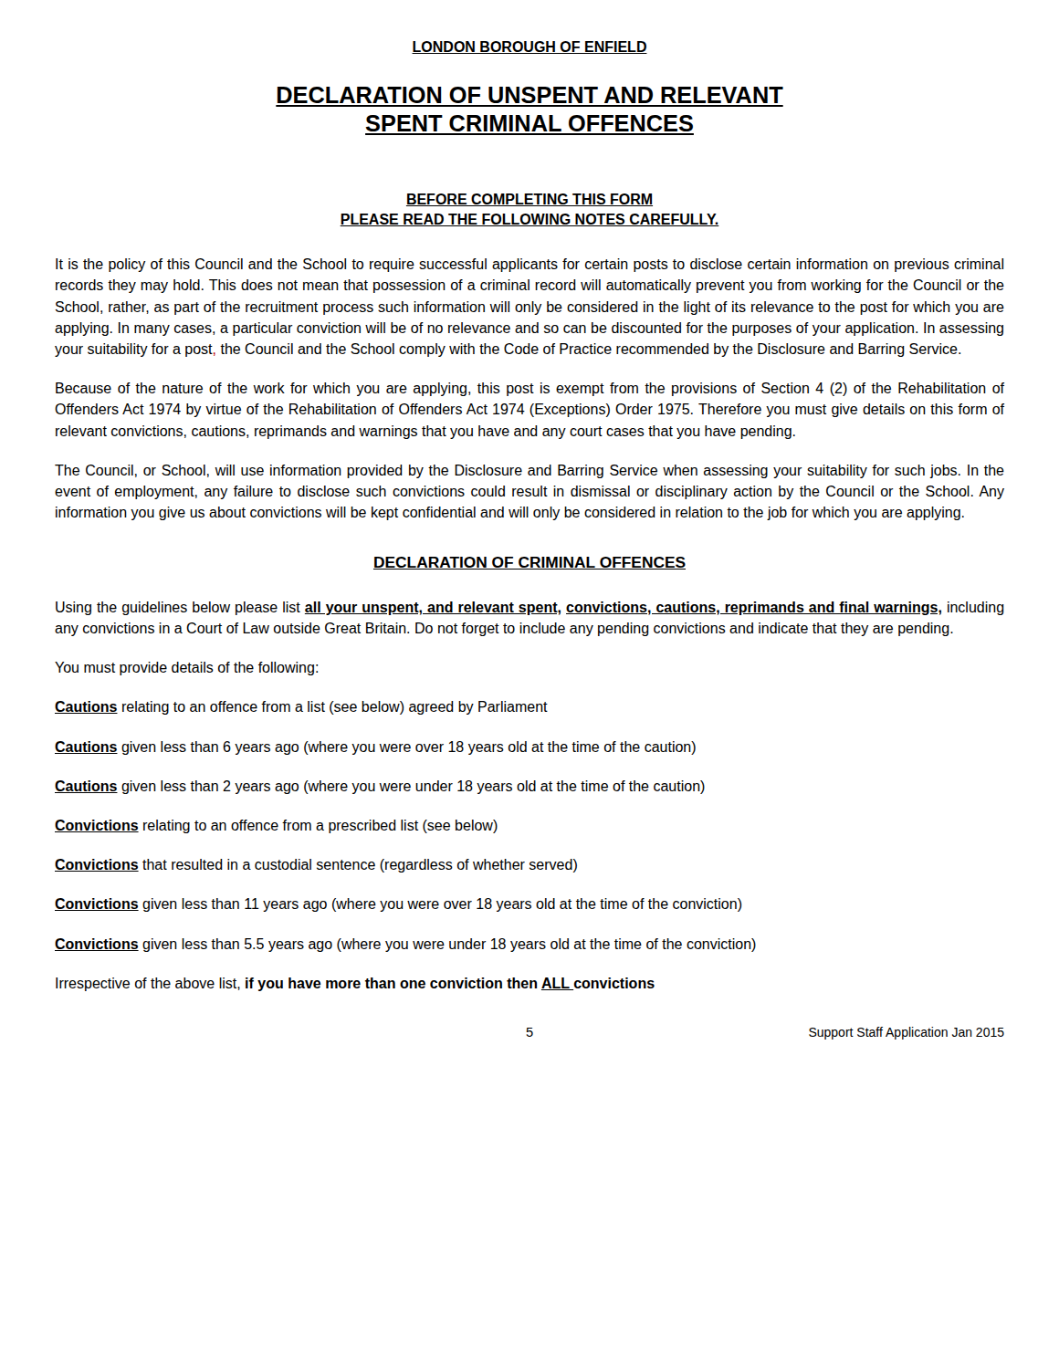LONDON BOROUGH OF ENFIELD
DECLARATION OF UNSPENT AND RELEVANT
SPENT CRIMINAL OFFENCES
BEFORE COMPLETING THIS FORM
PLEASE READ THE FOLLOWING NOTES CAREFULLY.
It is the policy of this Council and the School to require successful applicants for certain posts to disclose certain information on previous criminal records they may hold. This does not mean that possession of a criminal record will automatically prevent you from working for the Council or the School, rather, as part of the recruitment process such information will only be considered in the light of its relevance to the post for which you are applying. In many cases, a particular conviction will be of no relevance and so can be discounted for the purposes of your application. In assessing your suitability for a post, the Council and the School comply with the Code of Practice recommended by the Disclosure and Barring Service.
Because of the nature of the work for which you are applying, this post is exempt from the provisions of Section 4 (2) of the Rehabilitation of Offenders Act 1974 by virtue of the Rehabilitation of Offenders Act 1974 (Exceptions) Order 1975. Therefore you must give details on this form of relevant convictions, cautions, reprimands and warnings that you have and any court cases that you have pending.
The Council, or School, will use information provided by the Disclosure and Barring Service when assessing your suitability for such jobs. In the event of employment, any failure to disclose such convictions could result in dismissal or disciplinary action by the Council or the School. Any information you give us about convictions will be kept confidential and will only be considered in relation to the job for which you are applying.
DECLARATION OF CRIMINAL OFFENCES
Using the guidelines below please list all your unspent, and relevant spent, convictions, cautions, reprimands and final warnings, including any convictions in a Court of Law outside Great Britain. Do not forget to include any pending convictions and indicate that they are pending.
You must provide details of the following:
Cautions relating to an offence from a list (see below) agreed by Parliament
Cautions given less than 6 years ago (where you were over 18 years old at the time of the caution)
Cautions given less than 2 years ago (where you were under 18 years old at the time of the caution)
Convictions relating to an offence from a prescribed list (see below)
Convictions that resulted in a custodial sentence (regardless of whether served)
Convictions given less than 11 years ago (where you were over 18 years old at the time of the conviction)
Convictions given less than 5.5 years ago (where you were under 18 years old at the time of the conviction)
Irrespective of the above list, if you have more than one conviction then ALL convictions
5
Support Staff Application Jan 2015